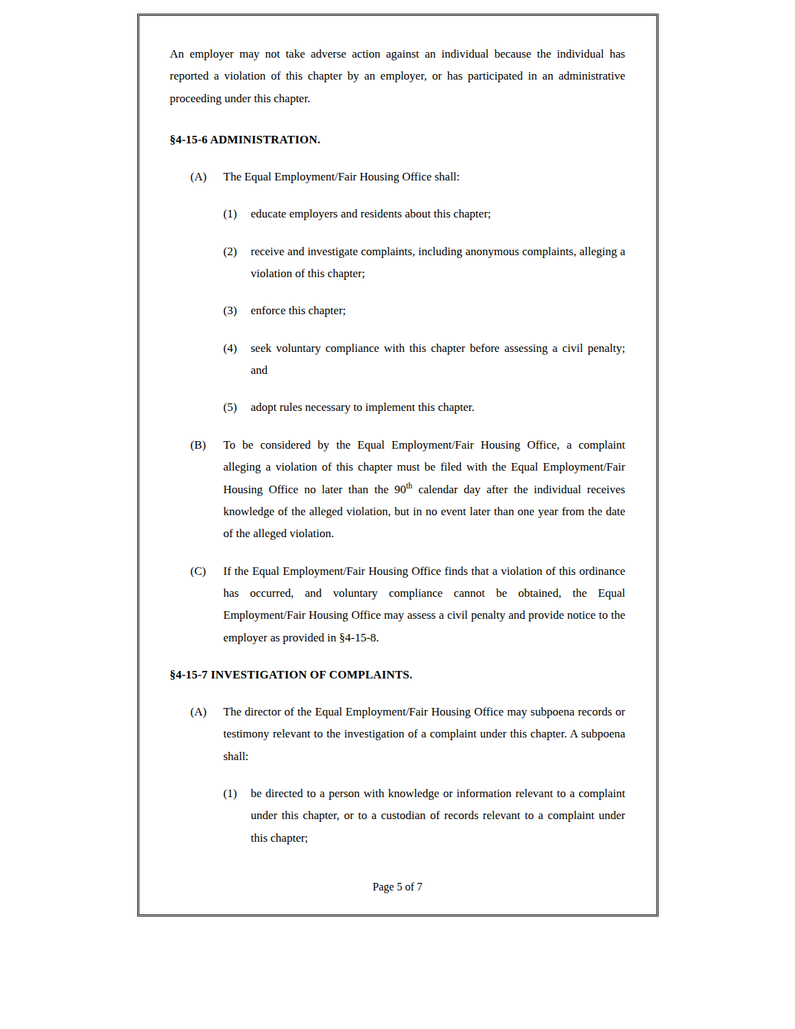An employer may not take adverse action against an individual because the individual has reported a violation of this chapter by an employer, or has participated in an administrative proceeding under this chapter.
§4-15-6 ADMINISTRATION.
(A)
The Equal Employment/Fair Housing Office shall:
(1)
educate employers and residents about this chapter;
(2)
receive and investigate complaints, including anonymous complaints, alleging a violation of this chapter;
(3)
enforce this chapter;
(4)
seek voluntary compliance with this chapter before assessing a civil penalty; and
(5)
adopt rules necessary to implement this chapter.
(B)
To be considered by the Equal Employment/Fair Housing Office, a complaint alleging a violation of this chapter must be filed with the Equal Employment/Fair Housing Office no later than the 90th calendar day after the individual receives knowledge of the alleged violation, but in no event later than one year from the date of the alleged violation.
(C)
If the Equal Employment/Fair Housing Office finds that a violation of this ordinance has occurred, and voluntary compliance cannot be obtained, the Equal Employment/Fair Housing Office may assess a civil penalty and provide notice to the employer as provided in §4-15-8.
§4-15-7 INVESTIGATION OF COMPLAINTS.
(A)
The director of the Equal Employment/Fair Housing Office may subpoena records or testimony relevant to the investigation of a complaint under this chapter. A subpoena shall:
(1)
be directed to a person with knowledge or information relevant to a complaint under this chapter, or to a custodian of records relevant to a complaint under this chapter;
Page 5 of 7